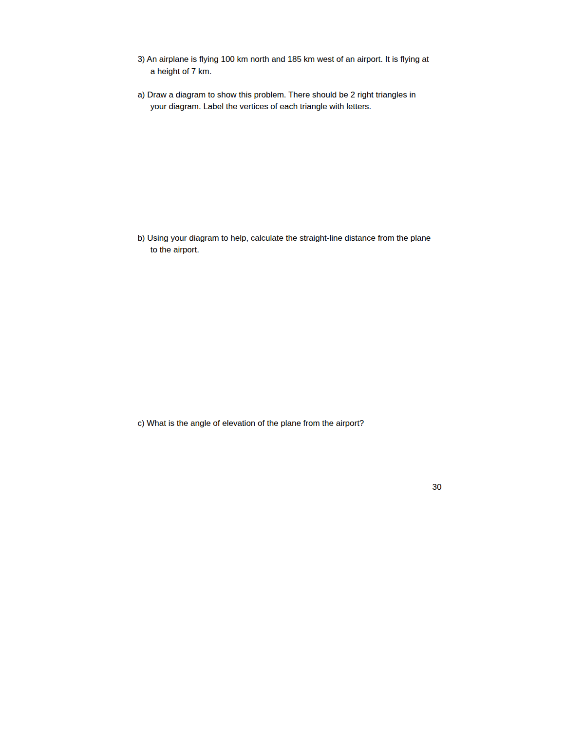3) An airplane is flying 100 km north and 185 km west of an airport. It is flying at a height of 7 km.
a) Draw a diagram to show this problem. There should be 2 right triangles in your diagram. Label the vertices of each triangle with letters.
b) Using your diagram to help, calculate the straight-line distance from the plane to the airport.
c) What is the angle of elevation of the plane from the airport?
30